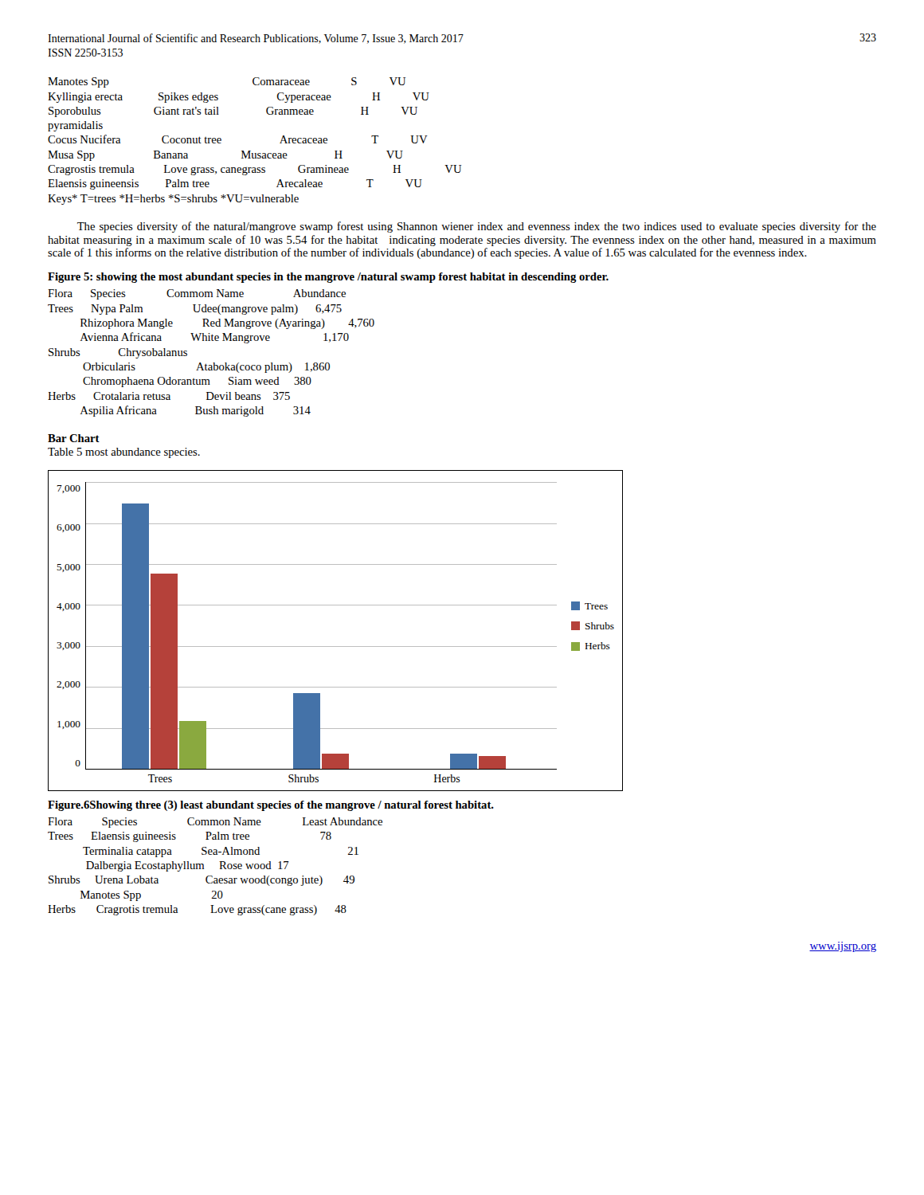International Journal of Scientific and Research Publications, Volume 7, Issue 3, March 2017
ISSN 2250-3153
323
Manotes Spp                                                 Comaraceae              S           VU
Kyllingia erecta            Spikes edges                    Cyperaceae              H           VU
Sporobulus                  Giant rat's tail                Granmeae                H           VU
pyramidalis
Cocus Nucifera              Coconut tree                    Arecaceae               T           UV
Musa Spp                    Banana                  Musaceae                H               VU
Cragrostis tremula          Love grass, canegrass           Gramineae               H               VU
Elaensis guineensis         Palm tree                       Arecaleae               T           VU
Keys* T=trees *H=herbs *S=shrubs *VU=vulnerable
The species diversity of the natural/mangrove swamp forest using Shannon wiener index and evenness index the two indices used to evaluate species diversity for the habitat measuring in a maximum scale of 10 was 5.54 for the habitat indicating moderate species diversity. The evenness index on the other hand, measured in a maximum scale of 1 this informs on the relative distribution of the number of individuals (abundance) of each species. A value of 1.65 was calculated for the evenness index.
Figure 5: showing the most abundant species in the mangrove /natural swamp forest habitat in descending order.
Flora      Species              Commom Name                 Abundance
Trees      Nypa Palm                 Udee(mangrove palm)      6,475
           Rhizophora Mangle          Red Mangrove (Ayaringa)        4,760
           Avienna Africana          White Mangrove                  1,170
Shrubs             Chrysobalanus
            Orbicularis                     Ataboka(coco plum)    1,860
            Chromophaena Odorantum      Siam weed     380
Herbs      Crotalaria retusa            Devil beans    375
           Aspilia Africana             Bush marigold          314
Bar Chart
Table 5 most abundance species.
7,000
6,000
5,000
4,000
3,000
2,000
1,000
0
Trees
Shrubs
Herbs
Trees Shrubs Herbs
Figure.6Showing three (3) least abundant species of the mangrove / natural forest habitat.
Flora          Species                 Common Name              Least Abundance
Trees      Elaensis guineesis          Palm tree                        78
            Terminalia catappa          Sea-Almond                              21
             Dalbergia Ecostaphyllum     Rose wood  17
Shrubs     Urena Lobata                Caesar wood(congo jute)       49
           Manotes Spp                        20
Herbs       Cragrotis tremula           Love grass(cane grass)      48
www.ijsrp.org